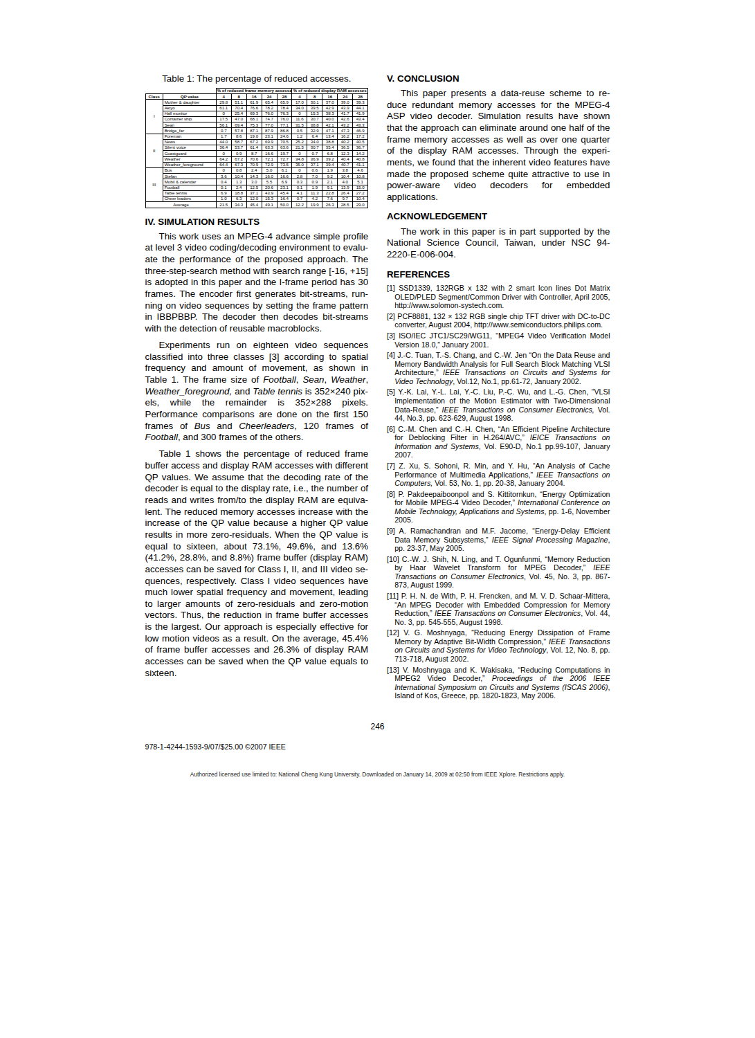Table 1: The percentage of reduced accesses.
| | % of reduced frame memory accesses | % of reduced display RAM accesses |
| --- | --- | --- |
| Class | QP value | 4 | 8 | 16 | 24 | 28 | 4 | 8 | 16 | 24 | 28 |
| I | Mother & daughter | 29.8 | 51.1 | 61.9 | 65.4 | 65.9 | 17.0 | 30.1 | 37.0 | 39.0 | 39.3 |
| Akiyo | 61.1 | 70.4 | 76.6 | 78.2 | 78.4 | 34.0 | 39.5 | 42.9 | 43.9 | 44.1 |
| Hall monitor | 0 | 25.4 | 69.3 | 76.0 | 76.3 | 0 | 15.3 | 38.3 | 41.7 | 41.9 |
| Container ship | 17.5 | 47.0 | 68.1 | 74.7 | 76.0 | 11.6 | 30.7 | 40.0 | 42.6 | 43.4 |
| Sean | 56.1 | 69.4 | 75.3 | 77.0 | 77.1 | 31.5 | 38.8 | 42.1 | 43.2 | 43.3 |
| Bridge_far | 0.7 | 57.8 | 87.1 | 87.9 | 86.8 | 0.5 | 32.9 | 47.1 | 47.3 | 46.9 |
| II | Foreman | 1.7 | 8.6 | 19.0 | 23.1 | 24.6 | 1.2 | 6.4 | 13.4 | 16.2 | 17.2 |
| News | 44.0 | 58.7 | 67.2 | 69.9 | 70.5 | 25.2 | 34.0 | 38.8 | 40.2 | 40.5 |
| Silent voice | 36.4 | 53.7 | 61.4 | 63.3 | 63.6 | 21.5 | 30.7 | 35.4 | 36.5 | 36.7 |
| Coastguard | 0 | 0.9 | 8.7 | 16.6 | 19.7 | 0 | 0.7 | 6.8 | 12.3 | 14.2 |
| Weather | 64.2 | 67.2 | 70.6 | 72.1 | 72.7 | 34.8 | 36.9 | 39.2 | 40.4 | 40.8 |
| Weather_foreground | 64.4 | 67.3 | 70.9 | 72.9 | 73.5 | 35.0 | 37.1 | 39.4 | 40.7 | 41.1 |
| III | Bus | 0 | 0.8 | 2.4 | 5.0 | 6.1 | 0 | 0.6 | 1.9 | 3.8 | 4.6 |
| Stefan | 3.6 | 10.4 | 14.3 | 16.0 | 16.6 | 2.8 | 7.0 | 9.2 | 10.4 | 10.8 |
| Mobil & calendar | 0.4 | 1.3 | 3.0 | 5.5 | 6.9 | 0.3 | 0.9 | 2.1 | 4.0 | 5.1 |
| Football | 0.1 | 2.4 | 12.5 | 20.6 | 23.1 | 0.1 | 1.9 | 9.1 | 13.9 | 15.0 |
| Table tennis | 6.9 | 18.8 | 37.1 | 43.9 | 45.4 | 4.1 | 11.3 | 22.8 | 26.4 | 27.2 |
| Cheer leaders | 1.0 | 6.3 | 12.0 | 15.3 | 16.4 | 0.7 | 4.2 | 7.6 | 9.7 | 10.4 |
| Average | 21.5 | 34.3 | 45.4 | 49.1 | 50.0 | 12.2 | 19.9 | 26.3 | 28.5 | 29.0 |
IV. SIMULATION RESULTS
This work uses an MPEG-4 advance simple profile at level 3 video coding/decoding environment to evaluate the performance of the proposed approach. The three-step-search method with search range [-16, +15] is adopted in this paper and the I-frame period has 30 frames. The encoder first generates bit-streams, running on video sequences by setting the frame pattern in IBBPBBP. The decoder then decodes bit-streams with the detection of reusable macroblocks.
Experiments run on eighteen video sequences classified into three classes [3] according to spatial frequency and amount of movement, as shown in Table 1. The frame size of Football, Sean, Weather, Weather_foreground, and Table tennis is 352×240 pixels, while the remainder is 352×288 pixels. Performance comparisons are done on the first 150 frames of Bus and Cheerleaders, 120 frames of Football, and 300 frames of the others.
Table 1 shows the percentage of reduced frame buffer access and display RAM accesses with different QP values. We assume that the decoding rate of the decoder is equal to the display rate, i.e., the number of reads and writes from/to the display RAM are equivalent. The reduced memory accesses increase with the increase of the QP value because a higher QP value results in more zero-residuals. When the QP value is equal to sixteen, about 73.1%, 49.6%, and 13.6% (41.2%, 28.8%, and 8.8%) frame buffer (display RAM) accesses can be saved for Class I, II, and III video sequences, respectively. Class I video sequences have much lower spatial frequency and movement, leading to larger amounts of zero-residuals and zero-motion vectors. Thus, the reduction in frame buffer accesses is the largest. Our approach is especially effective for low motion videos as a result. On the average, 45.4% of frame buffer accesses and 26.3% of display RAM accesses can be saved when the QP value equals to sixteen.
V. CONCLUSION
This paper presents a data-reuse scheme to reduce redundant memory accesses for the MPEG-4 ASP video decoder. Simulation results have shown that the approach can eliminate around one half of the frame memory accesses as well as over one quarter of the display RAM accesses. Through the experiments, we found that the inherent video features have made the proposed scheme quite attractive to use in power-aware video decoders for embedded applications.
ACKNOWLEDGEMENT
The work in this paper is in part supported by the National Science Council, Taiwan, under NSC 94-2220-E-006-004.
REFERENCES
[1] SSD1339, 132RGB x 132 with 2 smart Icon lines Dot Matrix OLED/PLED Segment/Common Driver with Controller, April 2005, http://www.solomon-systech.com.
[2] PCF8881, 132 × 132 RGB single chip TFT driver with DC-to-DC converter, August 2004, http://www.semiconductors.philips.com.
[3] ISO/IEC JTC1/SC29/WG11, “MPEG4 Video Verification Model Version 18.0,” January 2001.
[4] J.-C. Tuan, T.-S. Chang, and C.-W. Jen “On the Data Reuse and Memory Bandwidth Analysis for Full Search Block Matching VLSI Architecture,” IEEE Transactions on Circuits and Systems for Video Technology, Vol.12, No.1, pp.61-72, January 2002.
[5] Y.-K. Lai, Y.-L. Lai, Y.-C. Liu, P.-C. Wu, and L.-G. Chen, “VLSI Implementation of the Motion Estimator with Two-Dimensional Data-Reuse,” IEEE Transactions on Consumer Electronics, Vol. 44, No.3, pp. 623-629, August 1998.
[6] C.-M. Chen and C.-H. Chen, “An Efficient Pipeline Architecture for Deblocking Filter in H.264/AVC,” IEICE Transactions on Information and Systems, Vol. E90-D, No.1 pp.99-107, January 2007.
[7] Z. Xu, S. Sohoni, R. Min, and Y. Hu, “An Analysis of Cache Performance of Multimedia Applications,” IEEE Transactions on Computers, Vol. 53, No. 1, pp. 20-38, January 2004.
[8] P. Pakdeepaiboonpol and S. Kittitornkun, “Energy Optimization for Mobile MPEG-4 Video Decoder,” International Conference on Mobile Technology, Applications and Systems, pp. 1-6, November 2005.
[9] A. Ramachandran and M.F. Jacome, “Energy-Delay Efficient Data Memory Subsystems,” IEEE Signal Processing Magazine, pp. 23-37, May 2005.
[10] C.-W. J. Shih, N. Ling, and T. Ogunfunmi, “Memory Reduction by Haar Wavelet Transform for MPEG Decoder,” IEEE Transactions on Consumer Electronics, Vol. 45, No. 3, pp. 867-873, August 1999.
[11] P. H. N. de With, P. H. Frencken, and M. V. D. Schaar-Mittera, “An MPEG Decoder with Embedded Compression for Memory Reduction,” IEEE Transactions on Consumer Electronics, Vol. 44, No. 3, pp. 545-555, August 1998.
[12] V. G. Moshnyaga, “Reducing Energy Dissipation of Frame Memory by Adaptive Bit-Width Compression,” IEEE Transactions on Circuits and Systems for Video Technology, Vol. 12, No. 8, pp. 713-718, August 2002.
[13] V. Moshnyaga and K. Wakisaka, “Reducing Computations in MPEG2 Video Decoder,” Proceedings of the 2006 IEEE International Symposium on Circuits and Systems (ISCAS 2006), Island of Kos, Greece, pp. 1820-1823, May 2006.
246
978-1-4244-1593-9/07/$25.00 ©2007 IEEE
Authorized licensed use limited to: National Cheng Kung University. Downloaded on January 14, 2009 at 02:50 from IEEE Xplore. Restrictions apply.